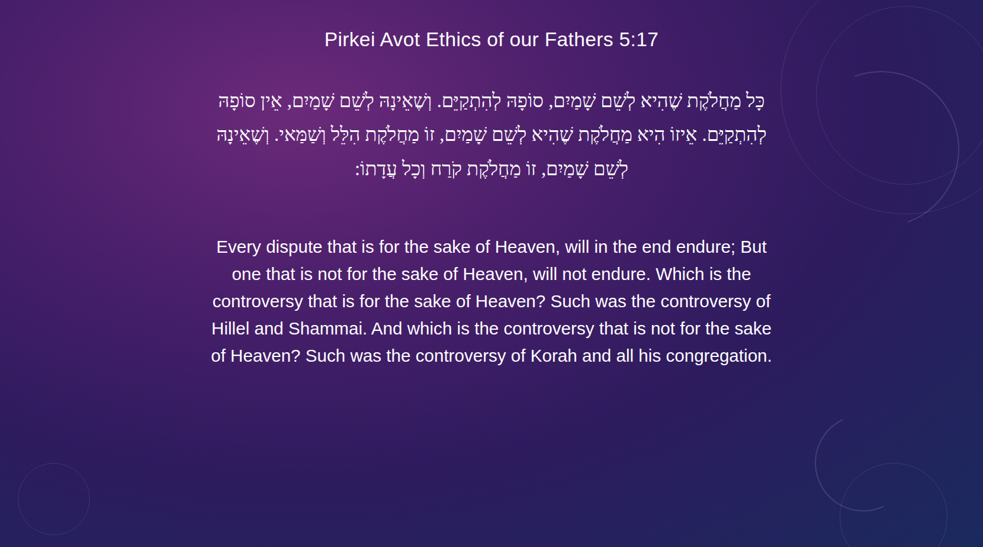Pirkei Avot Ethics of our Fathers 5:17
כָּל מַחֲלֹקֶת שֶׁהִיא לְשֵׁם שָׁמַיִם, סוֹפָהּ לְהִתְקַיֵּם. וְשֶׁאֵינָהּ לְשֵׁם שָׁמַיִם, אֵין סוֹפָהּ לְהִתְקַיֵּם. אֵיזוֹ הִיא מַחֲלֹקֶת שֶׁהִיא לְשֵׁם שָׁמַיִם, זוֹ מַחֲלֹקֶת הִלֵּל וְשַׁמַּאי. וְשֶׁאֵינָהּ לְשֵׁם שָׁמַיִם, זוֹ מַחֲלֹקֶת קֹרַח וְכָל עֲדָתוֹ:
Every dispute that is for the sake of Heaven, will in the end endure; But one that is not for the sake of Heaven, will not endure. Which is the controversy that is for the sake of Heaven? Such was the controversy of Hillel and Shammai. And which is the controversy that is not for the sake of Heaven? Such was the controversy of Korah and all his congregation.